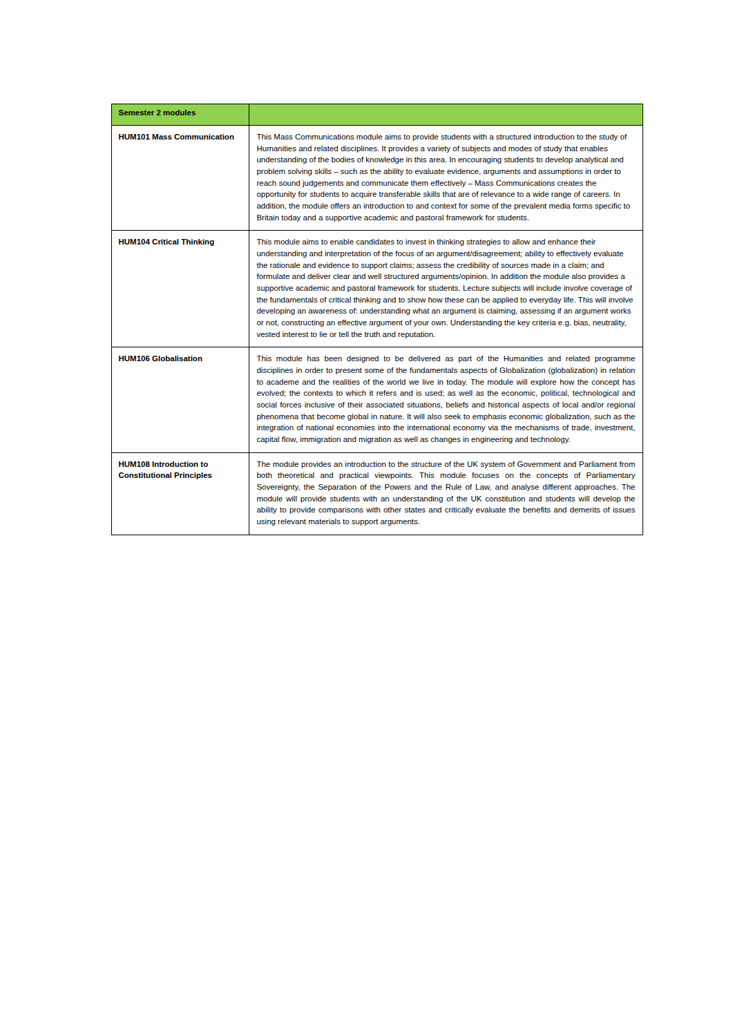| Semester 2 modules | |
| HUM101 Mass Communication | This Mass Communications module aims to provide students with a structured introduction to the study of Humanities and related disciplines. It provides a variety of subjects and modes of study that enables understanding of the bodies of knowledge in this area. In encouraging students to develop analytical and problem solving skills – such as the ability to evaluate evidence, arguments and assumptions in order to reach sound judgements and communicate them effectively – Mass Communications creates the opportunity for students to acquire transferable skills that are of relevance to a wide range of careers. In addition, the module offers an introduction to and context for some of the prevalent media forms specific to Britain today and a supportive academic and pastoral framework for students. |
| HUM104 Critical Thinking | This module aims to enable candidates to invest in thinking strategies to allow and enhance their understanding and interpretation of the focus of an argument/disagreement; ability to effectively evaluate the rationale and evidence to support claims; assess the credibility of sources made in a claim; and formulate and deliver clear and well structured arguments/opinion. In addition the module also provides a supportive academic and pastoral framework for students. Lecture subjects will include involve coverage of the fundamentals of critical thinking and to show how these can be applied to everyday life. This will involve developing an awareness of: understanding what an argument is claiming, assessing if an argument works or not, constructing an effective argument of your own. Understanding the key criteria e.g. bias, neutrality, vested interest to lie or tell the truth and reputation. |
| HUM106 Globalisation | This module has been designed to be delivered as part of the Humanities and related programme disciplines in order to present some of the fundamentals aspects of Globalization (globalization) in relation to academe and the realities of the world we live in today. The module will explore how the concept has evolved; the contexts to which it refers and is used; as well as the economic, political, technological and social forces inclusive of their associated situations, beliefs and historical aspects of local and/or regional phenomena that become global in nature. It will also seek to emphasis economic globalization, such as the integration of national economies into the international economy via the mechanisms of trade, investment, capital flow, immigration and migration as well as changes in engineering and technology. |
| HUM108 Introduction to Constitutional Principles | The module provides an introduction to the structure of the UK system of Government and Parliament from both theoretical and practical viewpoints. This module focuses on the concepts of Parliamentary Sovereignty, the Separation of the Powers and the Rule of Law, and analyse different approaches. The module will provide students with an understanding of the UK constitution and students will develop the ability to provide comparisons with other states and critically evaluate the benefits and demerits of issues using relevant materials to support arguments. |